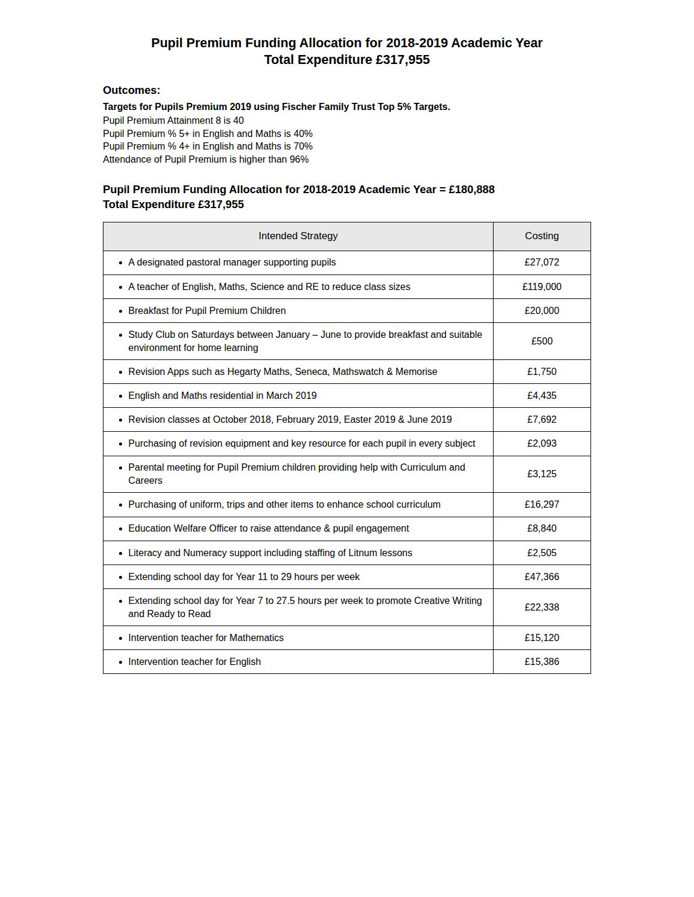Pupil Premium Funding Allocation for 2018-2019 Academic Year
Total Expenditure £317,955
Outcomes:
Targets for Pupils Premium 2019 using Fischer Family Trust Top 5% Targets.
Pupil Premium Attainment 8 is 40
Pupil Premium % 5+ in English and Maths is 40%
Pupil Premium % 4+ in English and Maths is 70%
Attendance of Pupil Premium is higher than 96%
Pupil Premium Funding Allocation for 2018-2019 Academic Year = £180,888
Total Expenditure £317,955
| Intended Strategy | Costing |
| --- | --- |
| A designated pastoral manager supporting pupils | £27,072 |
| A teacher of English, Maths, Science and RE to reduce class sizes | £119,000 |
| Breakfast for Pupil Premium Children | £20,000 |
| Study Club on Saturdays between January – June to provide breakfast and suitable environment for home learning | £500 |
| Revision Apps such as Hegarty Maths, Seneca, Mathswatch & Memorise | £1,750 |
| English and Maths residential in March 2019 | £4,435 |
| Revision classes at October 2018, February 2019, Easter 2019 & June 2019 | £7,692 |
| Purchasing of revision equipment and key resource for each pupil in every subject | £2,093 |
| Parental meeting for Pupil Premium children providing help with Curriculum and Careers | £3,125 |
| Purchasing of uniform, trips and other items to enhance school curriculum | £16,297 |
| Education Welfare Officer to raise attendance & pupil engagement | £8,840 |
| Literacy and Numeracy support including staffing of Litnum lessons | £2,505 |
| Extending school day for Year 11 to 29 hours per week | £47,366 |
| Extending school day for Year 7 to 27.5 hours per week to promote Creative Writing and Ready to Read | £22,338 |
| Intervention teacher for Mathematics | £15,120 |
| Intervention teacher for English | £15,386 |